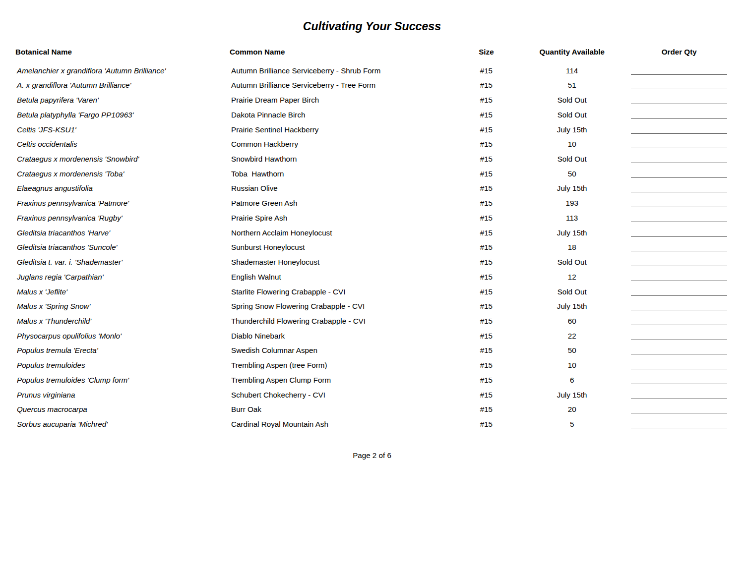Cultivating Your Success
| Botanical Name | Common Name | Size | Quantity Available | Order Qty |
| --- | --- | --- | --- | --- |
| Amelanchier x grandiflora 'Autumn Brilliance' | Autumn Brilliance Serviceberry - Shrub Form | #15 | 114 | |
| A. x grandiflora 'Autumn Brilliance' | Autumn Brilliance Serviceberry - Tree Form | #15 | 51 | |
| Betula papyrifera 'Varen' | Prairie Dream Paper Birch | #15 | Sold Out | |
| Betula platyphylla 'Fargo PP10963' | Dakota Pinnacle Birch | #15 | Sold Out | |
| Celtis 'JFS-KSU1' | Prairie Sentinel Hackberry | #15 | July 15th | |
| Celtis occidentalis | Common Hackberry | #15 | 10 | |
| Crataegus x mordenensis 'Snowbird' | Snowbird Hawthorn | #15 | Sold Out | |
| Crataegus x mordenensis 'Toba' | Toba Hawthorn | #15 | 50 | |
| Elaeagnus angustifolia | Russian Olive | #15 | July 15th | |
| Fraxinus pennsylvanica 'Patmore' | Patmore Green Ash | #15 | 193 | |
| Fraxinus pennsylvanica 'Rugby' | Prairie Spire Ash | #15 | 113 | |
| Gleditsia triacanthos 'Harve' | Northern Acclaim Honeylocust | #15 | July 15th | |
| Gleditsia triacanthos 'Suncole' | Sunburst Honeylocust | #15 | 18 | |
| Gleditsia t. var. i. 'Shademaster' | Shademaster Honeylocust | #15 | Sold Out | |
| Juglans regia 'Carpathian' | English Walnut | #15 | 12 | |
| Malus x 'Jeflite' | Starlite Flowering Crabapple - CVI | #15 | Sold Out | |
| Malus x 'Spring Snow' | Spring Snow Flowering Crabapple - CVI | #15 | July 15th | |
| Malus x 'Thunderchild' | Thunderchild Flowering Crabapple - CVI | #15 | 60 | |
| Physocarpus opulifolius 'Monlo' | Diablo Ninebark | #15 | 22 | |
| Populus tremula 'Erecta' | Swedish Columnar Aspen | #15 | 50 | |
| Populus tremuloides | Trembling Aspen (tree Form) | #15 | 10 | |
| Populus tremuloides 'Clump form' | Trembling Aspen Clump Form | #15 | 6 | |
| Prunus virginiana | Schubert Chokecherry - CVI | #15 | July 15th | |
| Quercus macrocarpa | Burr Oak | #15 | 20 | |
| Sorbus aucuparia 'Michred' | Cardinal Royal Mountain Ash | #15 | 5 | |
Page 2 of 6